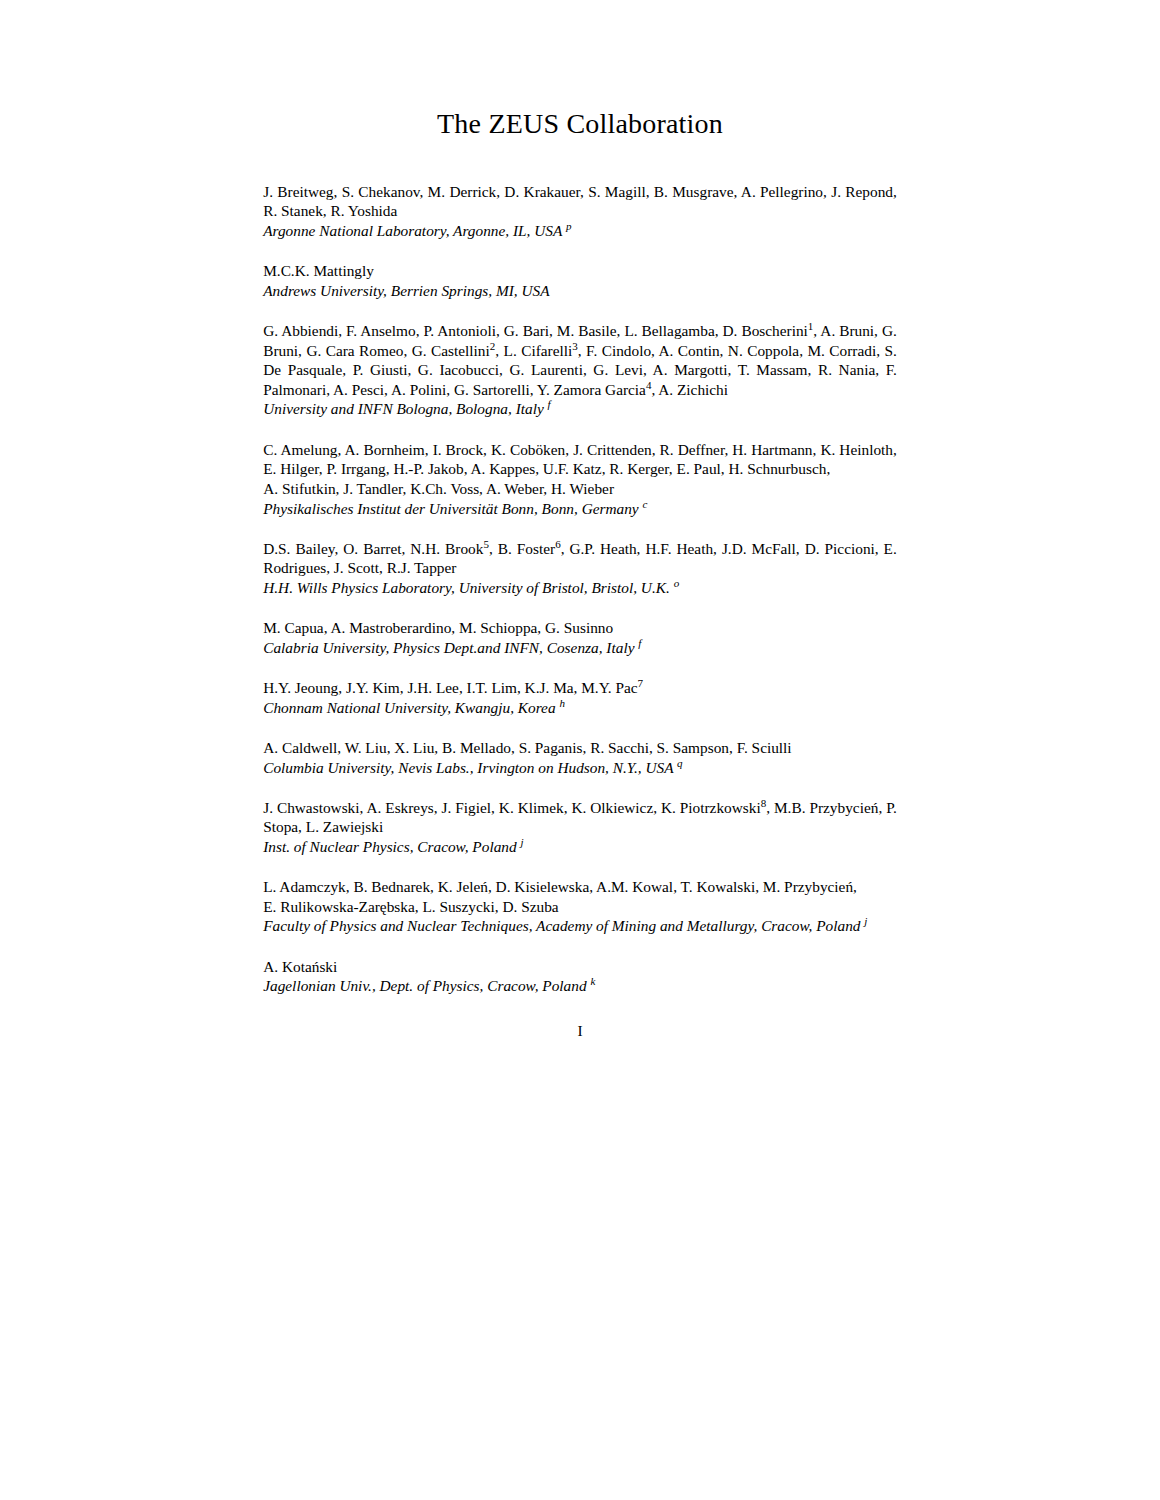The ZEUS Collaboration
J. Breitweg, S. Chekanov, M. Derrick, D. Krakauer, S. Magill, B. Musgrave, A. Pellegrino, J. Repond, R. Stanek, R. Yoshida
Argonne National Laboratory, Argonne, IL, USA p
M.C.K. Mattingly
Andrews University, Berrien Springs, MI, USA
G. Abbiendi, F. Anselmo, P. Antonioli, G. Bari, M. Basile, L. Bellagamba, D. Boscherini1, A. Bruni, G. Bruni, G. Cara Romeo, G. Castellini2, L. Cifarelli3, F. Cindolo, A. Contin, N. Coppola, M. Corradi, S. De Pasquale, P. Giusti, G. Iacobucci, G. Laurenti, G. Levi, A. Margotti, T. Massam, R. Nania, F. Palmonari, A. Pesci, A. Polini, G. Sartorelli, Y. Zamora Garcia4, A. Zichichi
University and INFN Bologna, Bologna, Italy f
C. Amelung, A. Bornheim, I. Brock, K. Coböken, J. Crittenden, R. Deffner, H. Hartmann, K. Heinloth, E. Hilger, P. Irrgang, H.-P. Jakob, A. Kappes, U.F. Katz, R. Kerger, E. Paul, H. Schnurbusch,
A. Stifutkin, J. Tandler, K.Ch. Voss, A. Weber, H. Wieber
Physikalisches Institut der Universität Bonn, Bonn, Germany c
D.S. Bailey, O. Barret, N.H. Brook5, B. Foster6, G.P. Heath, H.F. Heath, J.D. McFall, D. Piccioni, E. Rodrigues, J. Scott, R.J. Tapper
H.H. Wills Physics Laboratory, University of Bristol, Bristol, U.K. o
M. Capua, A. Mastroberardino, M. Schioppa, G. Susinno
Calabria University, Physics Dept.and INFN, Cosenza, Italy f
H.Y. Jeoung, J.Y. Kim, J.H. Lee, I.T. Lim, K.J. Ma, M.Y. Pac7
Chonnam National University, Kwangju, Korea h
A. Caldwell, W. Liu, X. Liu, B. Mellado, S. Paganis, R. Sacchi, S. Sampson, F. Sciulli
Columbia University, Nevis Labs., Irvington on Hudson, N.Y., USA q
J. Chwastowski, A. Eskreys, J. Figiel, K. Klimek, K. Olkiewicz, K. Piotrzkowski8, M.B. Przybycień, P. Stopa, L. Zawiejski
Inst. of Nuclear Physics, Cracow, Poland j
L. Adamczyk, B. Bednarek, K. Jeleń, D. Kisielewska, A.M. Kowal, T. Kowalski, M. Przybycień,
E. Rulikowska-Zarębska, L. Suszycki, D. Szuba
Faculty of Physics and Nuclear Techniques, Academy of Mining and Metallurgy, Cracow, Poland j
A. Kotański
Jagellonian Univ., Dept. of Physics, Cracow, Poland k
I